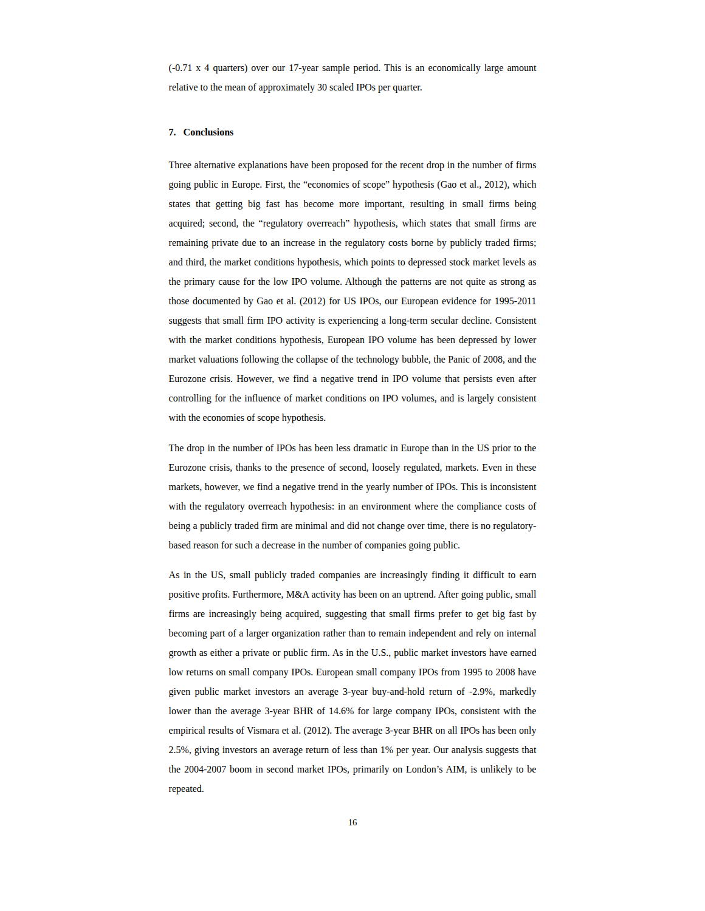(-0.71 x 4 quarters) over our 17-year sample period. This is an economically large amount relative to the mean of approximately 30 scaled IPOs per quarter.
7. Conclusions
Three alternative explanations have been proposed for the recent drop in the number of firms going public in Europe. First, the “economies of scope” hypothesis (Gao et al., 2012), which states that getting big fast has become more important, resulting in small firms being acquired; second, the “regulatory overreach” hypothesis, which states that small firms are remaining private due to an increase in the regulatory costs borne by publicly traded firms; and third, the market conditions hypothesis, which points to depressed stock market levels as the primary cause for the low IPO volume. Although the patterns are not quite as strong as those documented by Gao et al. (2012) for US IPOs, our European evidence for 1995-2011 suggests that small firm IPO activity is experiencing a long-term secular decline. Consistent with the market conditions hypothesis, European IPO volume has been depressed by lower market valuations following the collapse of the technology bubble, the Panic of 2008, and the Eurozone crisis. However, we find a negative trend in IPO volume that persists even after controlling for the influence of market conditions on IPO volumes, and is largely consistent with the economies of scope hypothesis.
The drop in the number of IPOs has been less dramatic in Europe than in the US prior to the Eurozone crisis, thanks to the presence of second, loosely regulated, markets. Even in these markets, however, we find a negative trend in the yearly number of IPOs. This is inconsistent with the regulatory overreach hypothesis: in an environment where the compliance costs of being a publicly traded firm are minimal and did not change over time, there is no regulatory-based reason for such a decrease in the number of companies going public.
As in the US, small publicly traded companies are increasingly finding it difficult to earn positive profits. Furthermore, M&A activity has been on an uptrend. After going public, small firms are increasingly being acquired, suggesting that small firms prefer to get big fast by becoming part of a larger organization rather than to remain independent and rely on internal growth as either a private or public firm. As in the U.S., public market investors have earned low returns on small company IPOs. European small company IPOs from 1995 to 2008 have given public market investors an average 3-year buy-and-hold return of -2.9%, markedly lower than the average 3-year BHR of 14.6% for large company IPOs, consistent with the empirical results of Vismara et al. (2012). The average 3-year BHR on all IPOs has been only 2.5%, giving investors an average return of less than 1% per year. Our analysis suggests that the 2004-2007 boom in second market IPOs, primarily on London’s AIM, is unlikely to be repeated.
16